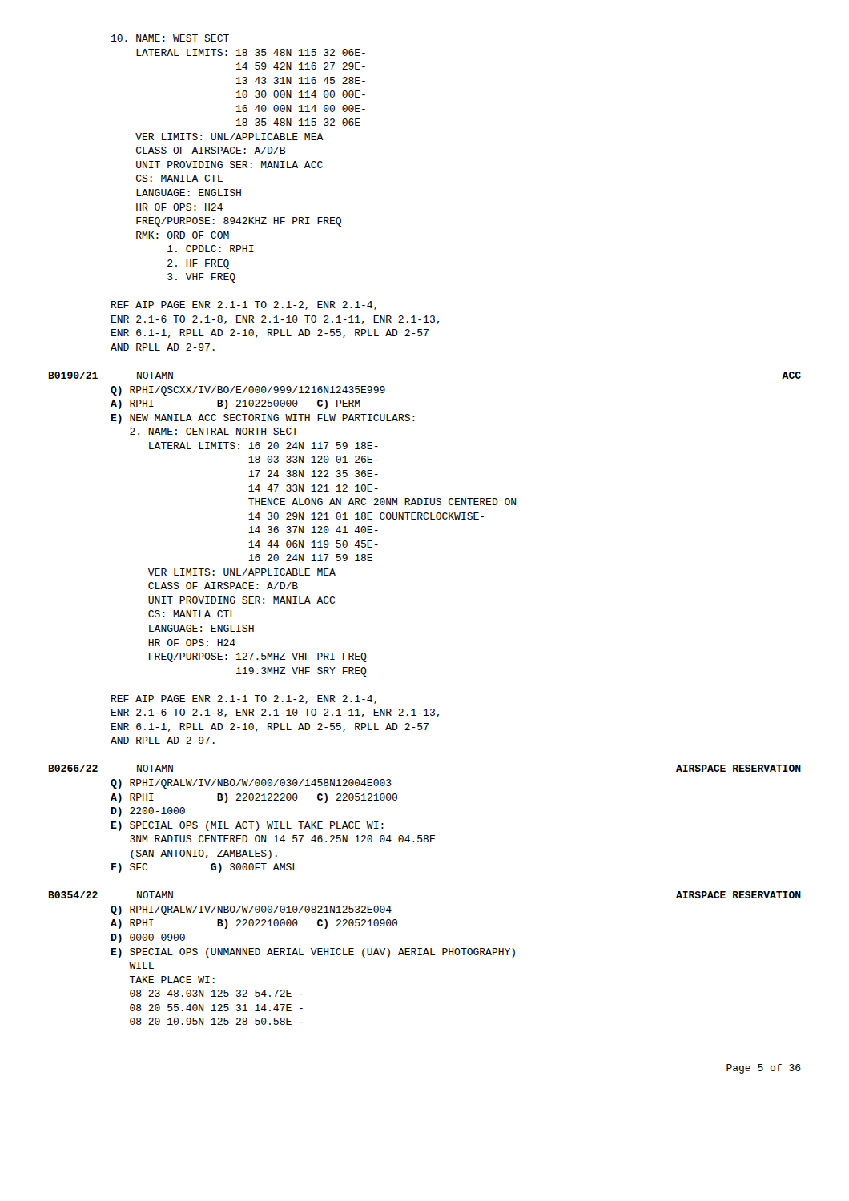10. NAME: WEST SECT
              LATERAL LIMITS: 18 35 48N 115 32 06E-
                              14 59 42N 116 27 29E-
                              13 43 31N 116 45 28E-
                              10 30 00N 114 00 00E-
                              16 40 00N 114 00 00E-
                              18 35 48N 115 32 06E
              VER LIMITS: UNL/APPLICABLE MEA
              CLASS OF AIRSPACE: A/D/B
              UNIT PROVIDING SER: MANILA ACC
              CS: MANILA CTL
              LANGUAGE: ENGLISH
              HR OF OPS: H24
              FREQ/PURPOSE: 8942KHZ HF PRI FREQ
              RMK: ORD OF COM
                   1. CPDLC: RPHI
                   2. HF FREQ
                   3. VHF FREQ

          REF AIP PAGE ENR 2.1-1 TO 2.1-2, ENR 2.1-4,
          ENR 2.1-6 TO 2.1-8, ENR 2.1-10 TO 2.1-11, ENR 2.1-13,
          ENR 6.1-1, RPLL AD 2-10, RPLL AD 2-55, RPLL AD 2-57
          AND RPLL AD 2-97.
| B0190/21 | NOTAMN | ACC |
          Q) RPHI/QSCXX/IV/BO/E/000/999/1216N12435E999
          A) RPHI          B) 2102250000   C) PERM
          E) NEW MANILA ACC SECTORING WITH FLW PARTICULARS:
             2. NAME: CENTRAL NORTH SECT
                LATERAL LIMITS: 16 20 24N 117 59 18E-
                                18 03 33N 120 01 26E-
                                17 24 38N 122 35 36E-
                                14 47 33N 121 12 10E-
                                THENCE ALONG AN ARC 20NM RADIUS CENTERED ON
                                14 30 29N 121 01 18E COUNTERCLOCKWISE-
                                14 36 37N 120 41 40E-
                                14 44 06N 119 50 45E-
                                16 20 24N 117 59 18E
                VER LIMITS: UNL/APPLICABLE MEA
                CLASS OF AIRSPACE: A/D/B
                UNIT PROVIDING SER: MANILA ACC
                CS: MANILA CTL
                LANGUAGE: ENGLISH
                HR OF OPS: H24
                FREQ/PURPOSE: 127.5MHZ VHF PRI FREQ
                              119.3MHZ VHF SRY FREQ

          REF AIP PAGE ENR 2.1-1 TO 2.1-2, ENR 2.1-4,
          ENR 2.1-6 TO 2.1-8, ENR 2.1-10 TO 2.1-11, ENR 2.1-13,
          ENR 6.1-1, RPLL AD 2-10, RPLL AD 2-55, RPLL AD 2-57
          AND RPLL AD 2-97.
| B0266/22 | NOTAMN | AIRSPACE RESERVATION |
          Q) RPHI/QRALW/IV/NBO/W/000/030/1458N12004E003
          A) RPHI          B) 2202122200   C) 2205121000
          D) 2200-1000
          E) SPECIAL OPS (MIL ACT) WILL TAKE PLACE WI:
             3NM RADIUS CENTERED ON 14 57 46.25N 120 04 04.58E
             (SAN ANTONIO, ZAMBALES).
          F) SFC          G) 3000FT AMSL
| B0354/22 | NOTAMN | AIRSPACE RESERVATION |
          Q) RPHI/QRALW/IV/NBO/W/000/010/0821N12532E004
          A) RPHI          B) 2202210000   C) 2205210900
          D) 0000-0900
          E) SPECIAL OPS (UNMANNED AERIAL VEHICLE (UAV) AERIAL PHOTOGRAPHY)
             WILL
             TAKE PLACE WI:
             08 23 48.03N 125 32 54.72E -
             08 20 55.40N 125 31 14.47E -
             08 20 10.95N 125 28 50.58E -
Page 5 of 36